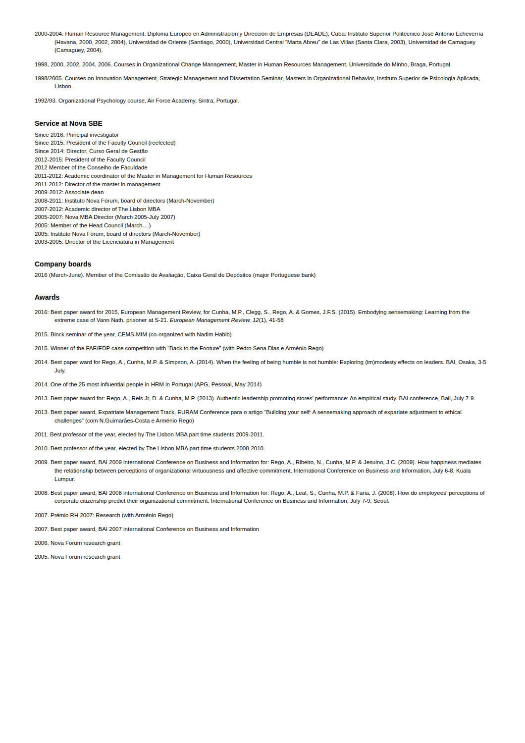2000-2004. Human Resource Management. Diploma Europeo en Administración y Dirección de Empresas (DEADE), Cuba: Instituto Superior Politécnico José António Echeverría (Havana, 2000, 2002, 2004), Universidad de Oriente (Santiago, 2000), Universidad Central “Marta Abreu” de Las Villas (Santa Clara, 2003), Universidad de Camaguey (Camaguey, 2004).
1998, 2000, 2002, 2004, 2006. Courses in Organizational Change Management, Master in Human Resources Management, Universidade do Minho, Braga, Portugal.
1998/2005. Courses on Innovation Management, Strategic Management and Dissertation Seminar, Masters in Organizational Behavior, Instituto Superior de Psicologia Aplicada, Lisbon.
1992/93. Organizational Psychology course, Air Force Academy, Sintra, Portugal.
Service at Nova SBE
Since 2016: Principal investigator
Since 2015: President of the Faculty Council (reelected)
Since 2014: Director, Curso Geral de Gestão
2012-2015: President of the Faculty Council
2012 Member of the Conselho de Faculdade
2011-2012: Academic coordinator of the Master in Management for Human Resources
2011-2012: Director of the master in management
2009-2012: Associate dean
2008-2011: Instituto Nova Fórum, board of directors (March-November)
2007-2012: Academic director of The Lisbon MBA
2005-2007: Nova MBA Director (March 2005-July 2007)
2005: Member of the Head Council (March-...)
2005: Instituto Nova Fórum, board of directors (March-November)
2003-2005: Director of the Licenciatura in Management
Company boards
2016 (March-June). Member of the Comissão de Avaliação, Caixa Geral de Depósitos (major Portuguese bank)
Awards
2016: Best paper award for 2015, European Management Review, for Cunha, M.P., Clegg, S., Rego, A. & Gomes, J.F.S. (2015). Embodying sensemaking: Learning from the extreme case of Vann Nath, prisoner at S-21. European Management Review, 12(1), 41-58
2015. Block seminar of the year, CEMS-MIM (co-organized with Nadim Habib)
2015. Winner of the FAE/EDP case competition with “Back to the Footure” (with Pedro Sena Dias e Arménio Rego)
2014. Best paper ward for Rego, A., Cunha, M.P. & Simpson, A. (2014). When the feeling of being humble is not humble: Exploring (im)modesty effects on leaders. BAI, Osaka, 3-5 July.
2014. One of the 25 most influential people in HRM in Portugal (APG, Pessoal, May 2014)
2013. Best paper award for: Rego, A., Reis Jr, D. & Cunha, M.P. (2013). Authentic leadership promoting stores’ performance: An empirical study. BAI conference, Bali, July 7-9.
2013. Best paper award, Expatriate Management Track, EURAM Conference para o artigo “Building your self: A sensemaking approach of expariate adjustment to ethical challenges” (com N.Guimarães-Costa e Arménio Rego)
2011. Best professor of the year, elected by The Lisbon MBA part time students 2009-2011.
2010. Best professor of the year, elected by The Lisbon MBA part time students 2008-2010.
2009. Best paper award, BAI 2009 international Conference on Business and Information for: Rego, A., Ribeiro, N., Cunha, M.P. & Jesuino, J.C. (2009). How happiness mediates the relationship between perceptions of organizational virtuousness and affective commitment. International Conference on Business and Information, July 6-8, Kuala Lumpur.
2008. Best paper award, BAI 2008 international Conference on Business and Information for: Rego, A., Leal, S., Cunha, M.P. & Faria, J. (2008). How do employees’ perceptions of corporate citizenship predict their organizational commitment. International Conference on Business and Information, July 7-9, Seoul.
2007. Prémio RH 2007: Research (with Arménio Rego)
2007. Best paper award, BAI 2007 international Conference on Business and Information
2006. Nova Forum research grant
2005. Nova Forum research grant